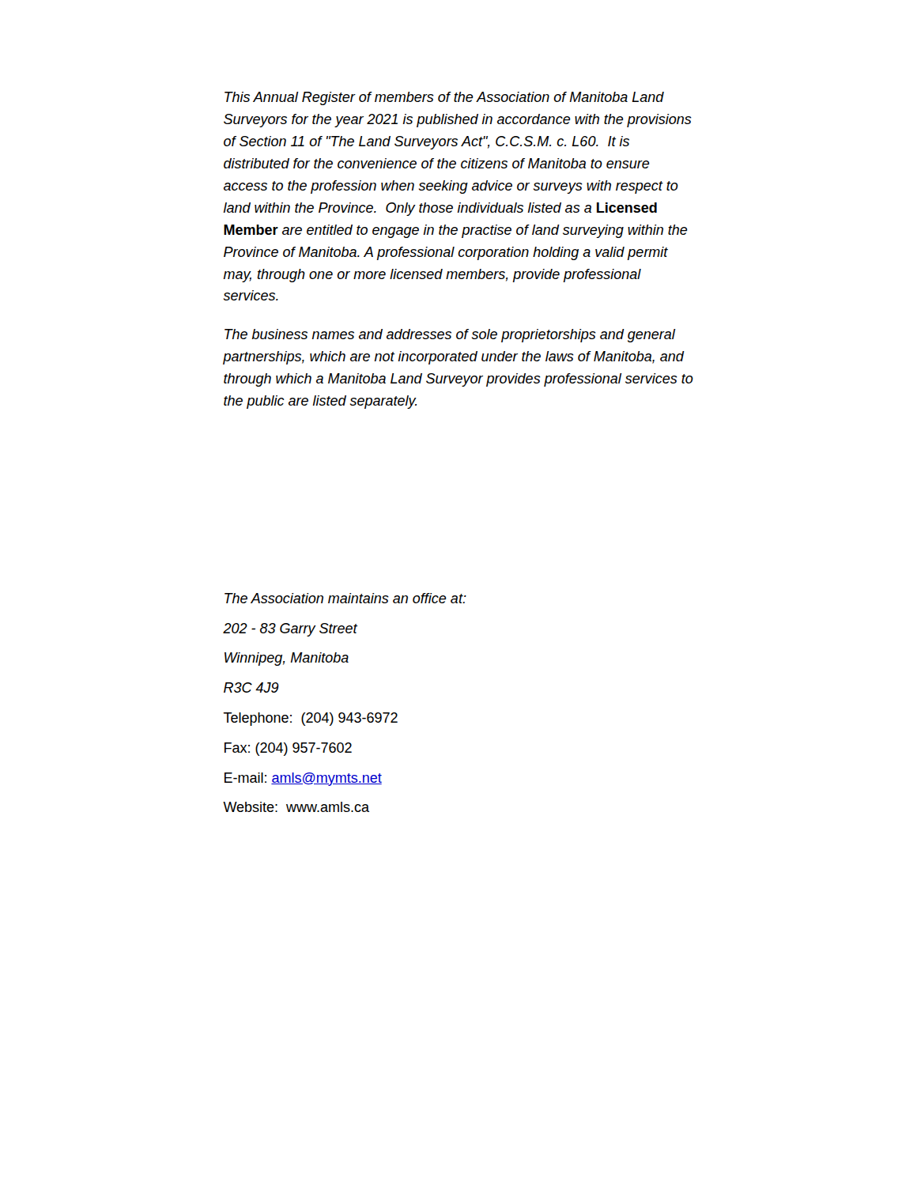This Annual Register of members of the Association of Manitoba Land Surveyors for the year 2021 is published in accordance with the provisions of Section 11 of "The Land Surveyors Act", C.C.S.M. c. L60. It is distributed for the convenience of the citizens of Manitoba to ensure access to the profession when seeking advice or surveys with respect to land within the Province. Only those individuals listed as a Licensed Member are entitled to engage in the practise of land surveying within the Province of Manitoba. A professional corporation holding a valid permit may, through one or more licensed members, provide professional services.
The business names and addresses of sole proprietorships and general partnerships, which are not incorporated under the laws of Manitoba, and through which a Manitoba Land Surveyor provides professional services to the public are listed separately.
The Association maintains an office at:
202 - 83 Garry Street
Winnipeg, Manitoba
R3C 4J9
Telephone: (204) 943-6972
Fax: (204) 957-7602
E-mail: amls@mymts.net
Website: www.amls.ca